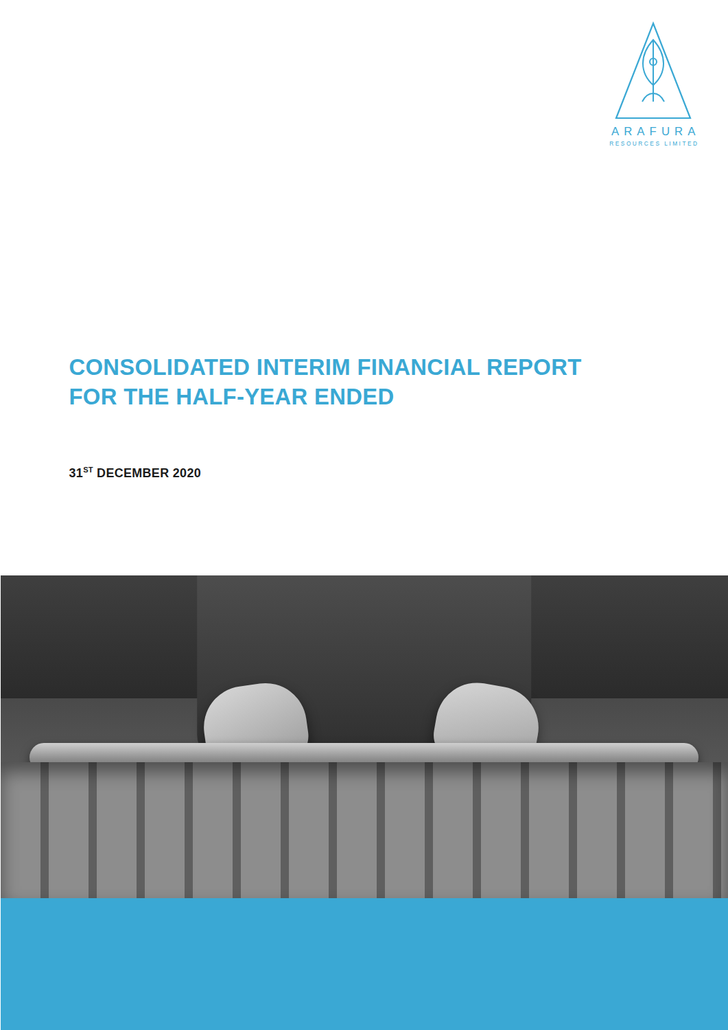ARAFURA
RESOURCES LIMITED
Consolidated Interim Financial Report
for the Half-Year Ended
31ST December 2020